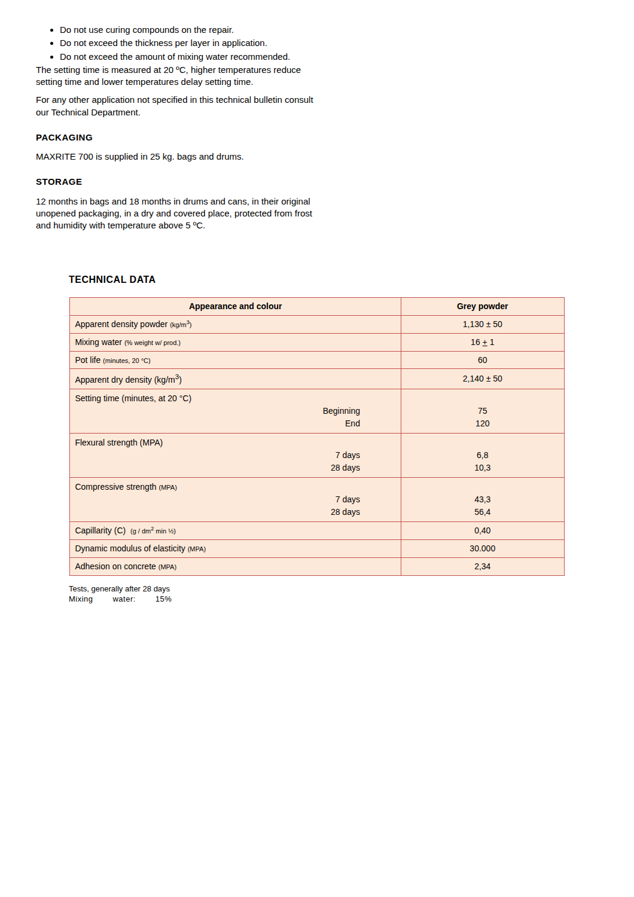Do not use curing compounds on the repair.
Do not exceed the thickness per layer in application.
Do not exceed the amount of mixing water recommended.
The setting time is measured at 20 ºC, higher temperatures reduce setting time and lower temperatures delay setting time.
For any other application not specified in this technical bulletin consult our Technical Department.
PACKAGING
MAXRITE 700 is supplied in 25 kg. bags and drums.
STORAGE
12 months in bags and 18 months in drums and cans, in their original unopened packaging, in a dry and covered place, protected from frost and humidity with temperature above 5 ºC.
TECHNICAL DATA
| Appearance and colour | Grey powder |
| --- | --- |
| Apparent density powder (kg/m 3 ) | 1,130 ± 50 |
| Mixing water (% weight w/ prod.) | 16 + 1 |
| Pot life (minutes, 20 °C) | 60 |
| Apparent dry density (kg/m 3 ) | 2,140 ± 50 |
| Setting time (minutes, at 20 °C) Beginning End | 75 120 |
| Flexural strength (MPA) 7 days 28 days | 6,8 10,3 |
| Compressive strength (MPA) 7 days 28 days | 43,3 56,4 |
| Capillarity (C) (g / dm 2 min ½) | 0,40 |
| Dynamic modulus of elasticity (MPA) | 30.000 |
| Adhesion on concrete (MPA) | 2,34 |
Tests, generally after 28 days
Mixing water: 15%